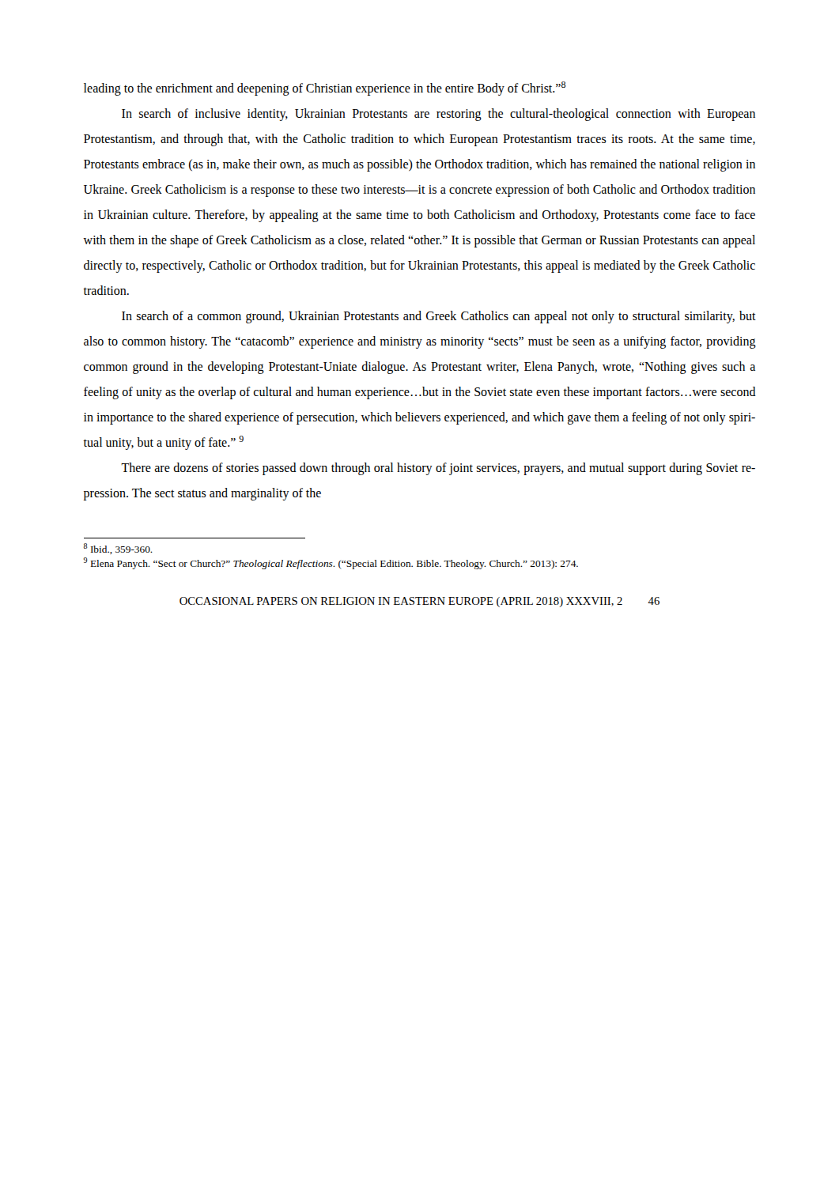leading to the enrichment and deepening of Christian experience in the entire Body of Christ.”8
In search of inclusive identity, Ukrainian Protestants are restoring the cultural-theological connection with European Protestantism, and through that, with the Catholic tradition to which European Protestantism traces its roots. At the same time, Protestants embrace (as in, make their own, as much as possible) the Orthodox tradition, which has remained the national religion in Ukraine. Greek Catholicism is a response to these two interests—it is a concrete expression of both Catholic and Orthodox tradition in Ukrainian culture. Therefore, by appealing at the same time to both Catholicism and Orthodoxy, Protestants come face to face with them in the shape of Greek Catholicism as a close, related “other.” It is possible that German or Russian Protestants can appeal directly to, respectively, Catholic or Orthodox tradition, but for Ukrainian Protestants, this appeal is mediated by the Greek Catholic tradition.
In search of a common ground, Ukrainian Protestants and Greek Catholics can appeal not only to structural similarity, but also to common history. The “catacomb” experience and ministry as minority “sects” must be seen as a unifying factor, providing common ground in the developing Protestant-Uniate dialogue. As Protestant writer, Elena Panych, wrote, “Nothing gives such a feeling of unity as the overlap of cultural and human experience…but in the Soviet state even these important factors…were second in importance to the shared experience of persecution, which believers experienced, and which gave them a feeling of not only spiritual unity, but a unity of fate.” 9
There are dozens of stories passed down through oral history of joint services, prayers, and mutual support during Soviet repression. The sect status and marginality of the
8 Ibid., 359-360.
9 Elena Panych. “Sect or Church?” Theological Reflections. (“Special Edition. Bible. Theology. Church.” 2013): 274.
OCCASIONAL PAPERS ON RELIGION IN EASTERN EUROPE (APRIL 2018) XXXVIII, 246